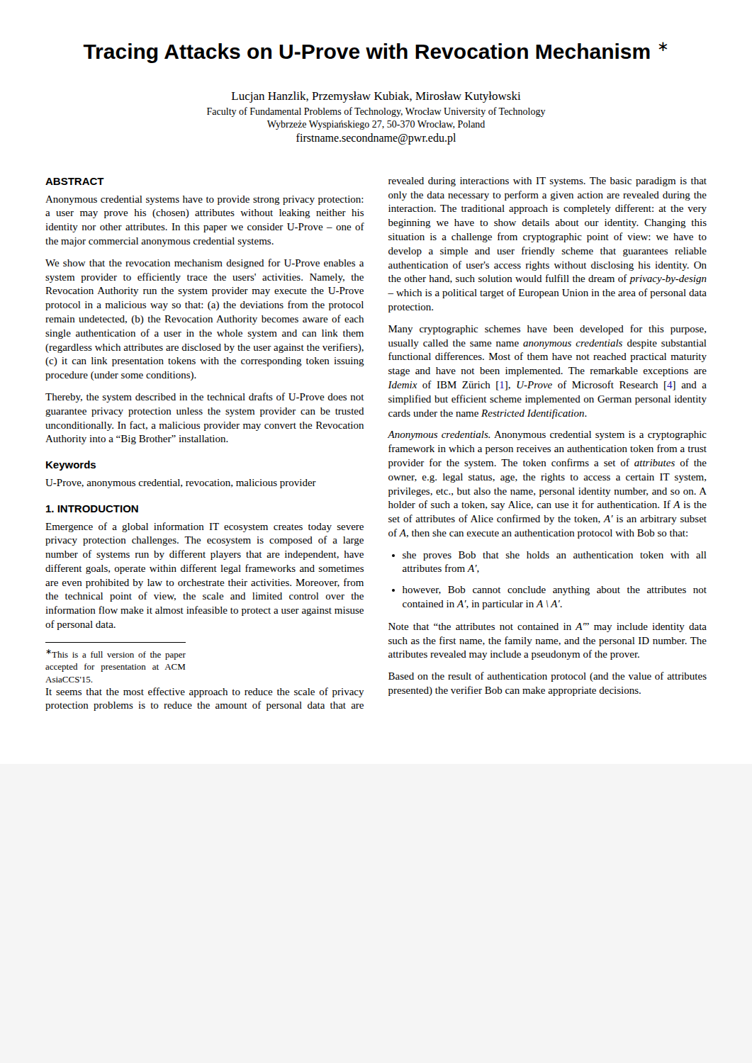Tracing Attacks on U-Prove with Revocation Mechanism ∗
Lucjan Hanzlik, Przemysław Kubiak, Mirosław Kutyłowski
Faculty of Fundamental Problems of Technology, Wrocław University of Technology
Wybrzeże Wyspiańskiego 27, 50-370 Wrocław, Poland
firstname.secondname@pwr.edu.pl
ABSTRACT
Anonymous credential systems have to provide strong privacy protection: a user may prove his (chosen) attributes without leaking neither his identity nor other attributes. In this paper we consider U-Prove – one of the major commercial anonymous credential systems.
We show that the revocation mechanism designed for U-Prove enables a system provider to efficiently trace the users' activities. Namely, the Revocation Authority run the system provider may execute the U-Prove protocol in a malicious way so that: (a) the deviations from the protocol remain undetected, (b) the Revocation Authority becomes aware of each single authentication of a user in the whole system and can link them (regardless which attributes are disclosed by the user against the verifiers), (c) it can link presentation tokens with the corresponding token issuing procedure (under some conditions).
Thereby, the system described in the technical drafts of U-Prove does not guarantee privacy protection unless the system provider can be trusted unconditionally. In fact, a malicious provider may convert the Revocation Authority into a “Big Brother” installation.
Keywords
U-Prove, anonymous credential, revocation, malicious provider
1. INTRODUCTION
Emergence of a global information IT ecosystem creates today severe privacy protection challenges. The ecosystem is composed of a large number of systems run by different players that are independent, have different goals, operate within different legal frameworks and sometimes are even prohibited by law to orchestrate their activities. Moreover, from the technical point of view, the scale and limited control over the information flow make it almost infeasible to protect a user against misuse of personal data.
∗This is a full version of the paper accepted for presentation at ACM AsiaCCS'15.
It seems that the most effective approach to reduce the scale of privacy protection problems is to reduce the amount of personal data that are revealed during interactions with IT systems. The basic paradigm is that only the data necessary to perform a given action are revealed during the interaction. The traditional approach is completely different: at the very beginning we have to show details about our identity. Changing this situation is a challenge from cryptographic point of view: we have to develop a simple and user friendly scheme that guarantees reliable authentication of user's access rights without disclosing his identity. On the other hand, such solution would fulfill the dream of privacy-by-design – which is a political target of European Union in the area of personal data protection.
Many cryptographic schemes have been developed for this purpose, usually called the same name anonymous credentials despite substantial functional differences. Most of them have not reached practical maturity stage and have not been implemented. The remarkable exceptions are Idemix of IBM Zürich [1], U-Prove of Microsoft Research [4] and a simplified but efficient scheme implemented on German personal identity cards under the name Restricted Identification.
Anonymous credentials. Anonymous credential system is a cryptographic framework in which a person receives an authentication token from a trust provider for the system. The token confirms a set of attributes of the owner, e.g. legal status, age, the rights to access a certain IT system, privileges, etc., but also the name, personal identity number, and so on. A holder of such a token, say Alice, can use it for authentication. If A is the set of attributes of Alice confirmed by the token, A′ is an arbitrary subset of A, then she can execute an authentication protocol with Bob so that:
she proves Bob that she holds an authentication token with all attributes from A′,
however, Bob cannot conclude anything about the attributes not contained in A′, in particular in A \ A′.
Note that “the attributes not contained in A′” may include identity data such as the first name, the family name, and the personal ID number. The attributes revealed may include a pseudonym of the prover.
Based on the result of authentication protocol (and the value of attributes presented) the verifier Bob can make appropriate decisions.